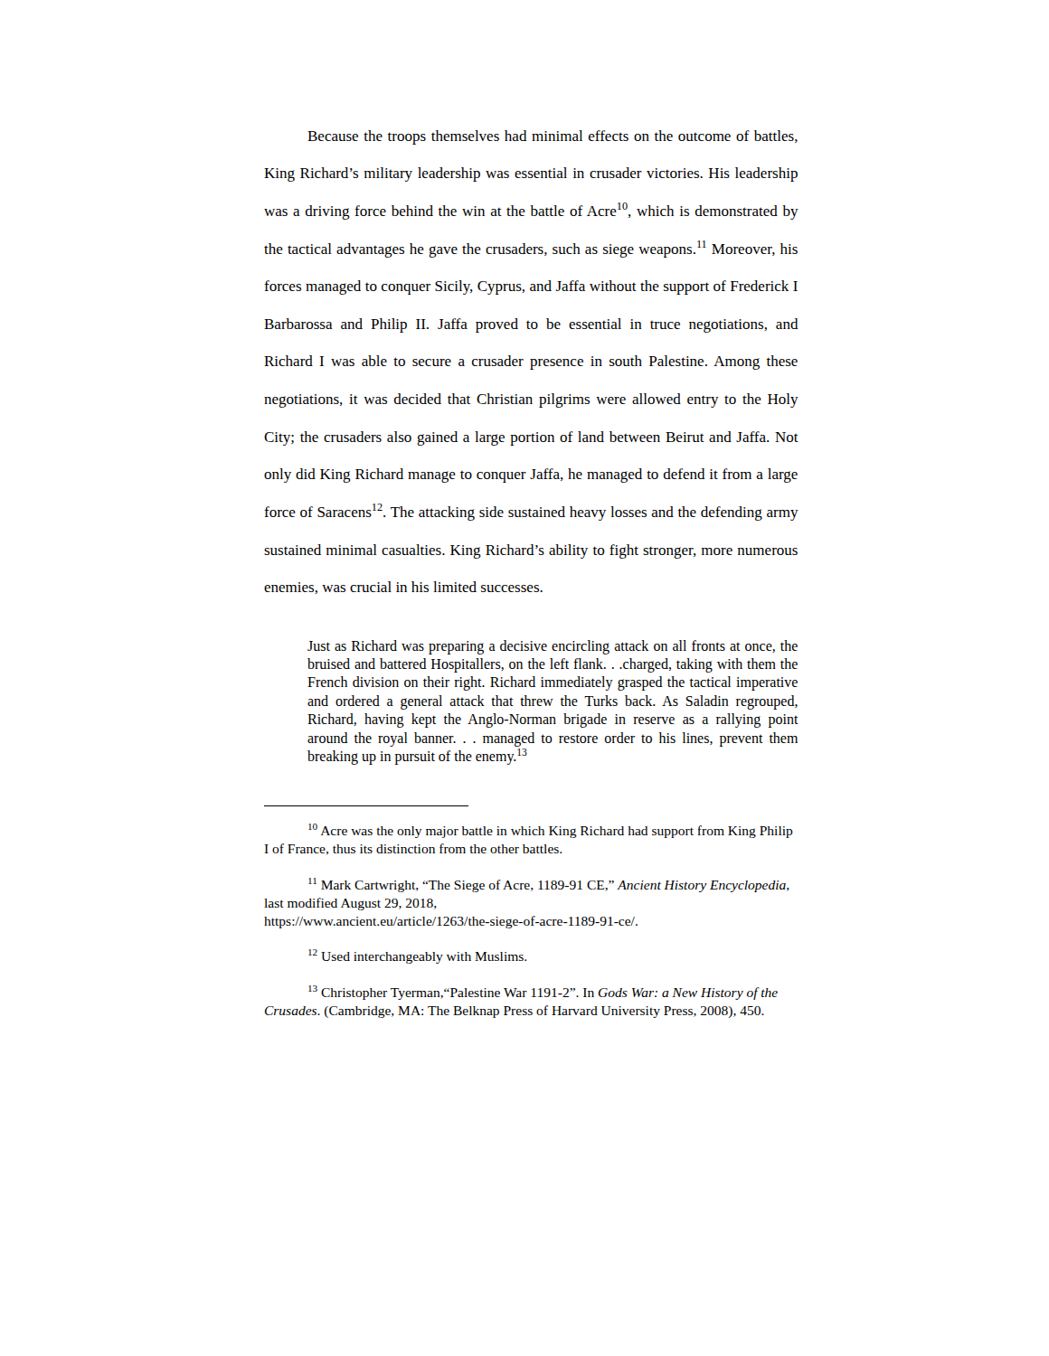Because the troops themselves had minimal effects on the outcome of battles, King Richard’s military leadership was essential in crusader victories. His leadership was a driving force behind the win at the battle of Acre10, which is demonstrated by the tactical advantages he gave the crusaders, such as siege weapons.11 Moreover, his forces managed to conquer Sicily, Cyprus, and Jaffa without the support of Frederick I Barbarossa and Philip II. Jaffa proved to be essential in truce negotiations, and Richard I was able to secure a crusader presence in south Palestine. Among these negotiations, it was decided that Christian pilgrims were allowed entry to the Holy City; the crusaders also gained a large portion of land between Beirut and Jaffa. Not only did King Richard manage to conquer Jaffa, he managed to defend it from a large force of Saracens12. The attacking side sustained heavy losses and the defending army sustained minimal casualties. King Richard’s ability to fight stronger, more numerous enemies, was crucial in his limited successes.
Just as Richard was preparing a decisive encircling attack on all fronts at once, the bruised and battered Hospitallers, on the left flank. . .charged, taking with them the French division on their right. Richard immediately grasped the tactical imperative and ordered a general attack that threw the Turks back. As Saladin regrouped, Richard, having kept the Anglo-Norman brigade in reserve as a rallying point around the royal banner. . . managed to restore order to his lines, prevent them breaking up in pursuit of the enemy.13
10 Acre was the only major battle in which King Richard had support from King Philip I of France, thus its distinction from the other battles.
11 Mark Cartwright, “The Siege of Acre, 1189-91 CE,” Ancient History Encyclopedia, last modified August 29, 2018,
https://www.ancient.eu/article/1263/the-siege-of-acre-1189-91-ce/.
12 Used interchangeably with Muslims.
13 Christopher Tyerman,“Palestine War 1191-2”. In Gods War: a New History of the Crusades. (Cambridge, MA: The Belknap Press of Harvard University Press, 2008), 450.